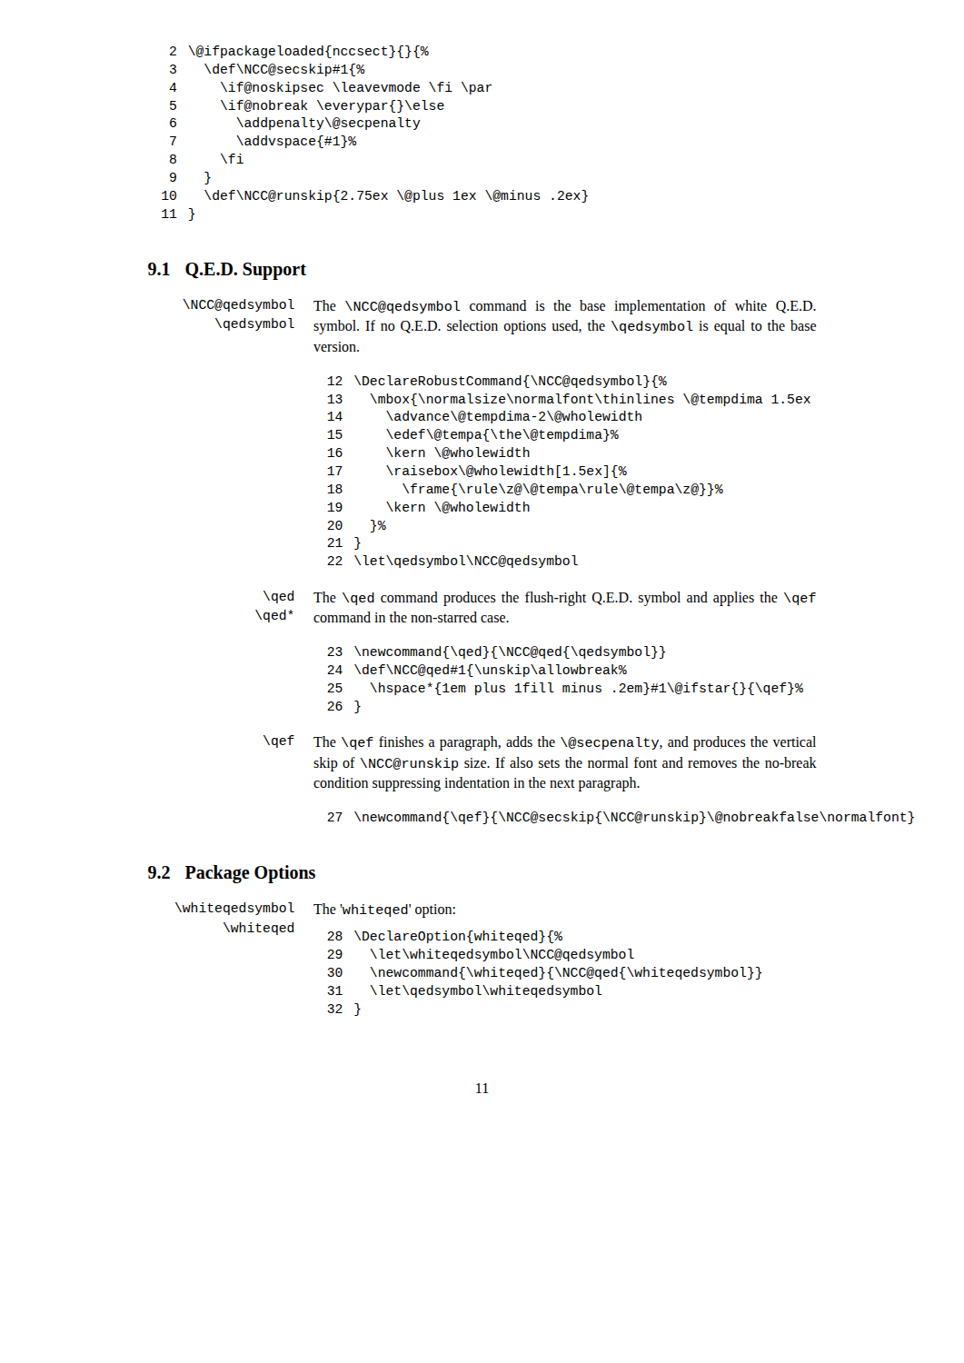2\@ifpackageloaded{nccsect}{}{% 3 \def\NCC@secskip#1{% 4 \if@noskipsec \leavevmode \fi \par 5 \if@nobreak \everypar{}\else 6 \addpenalty\@secpenalty 7 \addvspace{#1}% 8 \fi 9 } 10 \def\NCC@runskip{2.75ex \@plus 1ex \@minus .2ex} 11}
9.1 Q.E.D. Support
\NCC@qedsymbol \qedsymbol
The \NCC@qedsymbol command is the base implementation of white Q.E.D. symbol. If no Q.E.D. selection options used, the \qedsymbol is equal to the base version.
12\DeclareRobustCommand{\NCC@qedsymbol}{% 13 \mbox{\normalsize\normalfont\thinlines \@tempdima 1.5ex 14 \advance\@tempdima-2\@wholewidth 15 \edef\@tempa{\the\@tempdima}% 16 \kern \@wholewidth 17 \raisebox\@wholewidth[1.5ex]{% 18 \frame{\rule\z@\@tempa\rule\@tempa\z@}}% 19 \kern \@wholewidth 20 }% 21} 22\let\qedsymbol\NCC@qedsymbol
\qed \qed*
The \qed command produces the flush-right Q.E.D. symbol and applies the \qef command in the non-starred case.
23\newcommand{\qed}{\NCC@qed{\qedsymbol}} 24\def\NCC@qed#1{\unskip\allowbreak% 25 \hspace*{1em plus 1fill minus .2em}#1\@ifstar{}{\qef}% 26}
\qef
The \qef finishes a paragraph, adds the \@secpenalty, and produces the vertical skip of \NCC@runskip size. If also sets the normal font and removes the no-break condition suppressing indentation in the next paragraph.
27\newcommand{\qef}{\NCC@secskip{\NCC@runskip}\@nobreakfalse\normalfont}
9.2 Package Options
\whiteqedsymbol \whiteqed
The 'whiteqed' option:
28\DeclareOption{whiteqed}{% 29 \let\whiteqedsymbol\NCC@qedsymbol 30 \newcommand{\whiteqed}{\NCC@qed{\whiteqedsymbol}} 31 \let\qedsymbol\whiteqedsymbol 32}
11